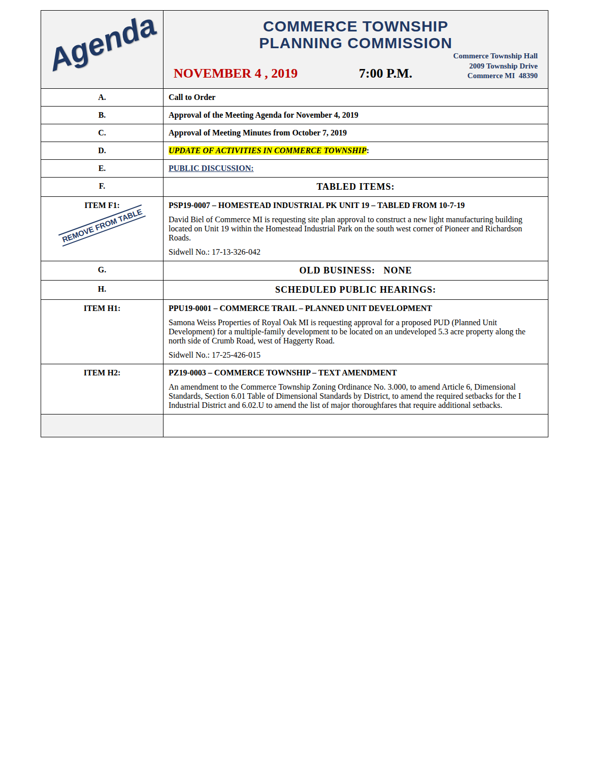| Agenda | COMMERCE TOWNSHIP PLANNING COMMISSION NOVEMBER 4 , 2019 7:00 P.M. Commerce Township Hall 2009 Township Drive Commerce MI 48390 |
| A. | Call to Order |
| B. | Approval of the Meeting Agenda for November 4, 2019 |
| C. | Approval of Meeting Minutes from October 7, 2019 |
| D. | UPDATE OF ACTIVITIES IN COMMERCE TOWNSHIP : |
| E. | PUBLIC DISCUSSION: |
| F. | TABLED ITEMS: |
| ITEM F1: REMOVE FROM TABLE | PSP19-0007 – HOMESTEAD INDUSTRIAL PK UNIT 19 – TABLED FROM 10-7-19 David Biel of Commerce MI is requesting site plan approval to construct a new light manufacturing building located on Unit 19 within the Homestead Industrial Park on the south west corner of Pioneer and Richardson Roads. Sidwell No.: 17-13-326-042 |
| G. | OLD BUSINESS: NONE |
| H. | SCHEDULED PUBLIC HEARINGS: |
| ITEM H1: | PPU19-0001 – COMMERCE TRAIL – PLANNED UNIT DEVELOPMENT Samona Weiss Properties of Royal Oak MI is requesting approval for a proposed PUD (Planned Unit Development) for a multiple-family development to be located on an undeveloped 5.3 acre property along the north side of Crumb Road, west of Haggerty Road. Sidwell No.: 17-25-426-015 |
| ITEM H2: | PZ19-0003 – COMMERCE TOWNSHIP – TEXT AMENDMENT An amendment to the Commerce Township Zoning Ordinance No. 3.000, to amend Article 6, Dimensional Standards, Section 6.01 Table of Dimensional Standards by District, to amend the required setbacks for the I Industrial District and 6.02.U to amend the list of major thoroughfares that require additional setbacks. |